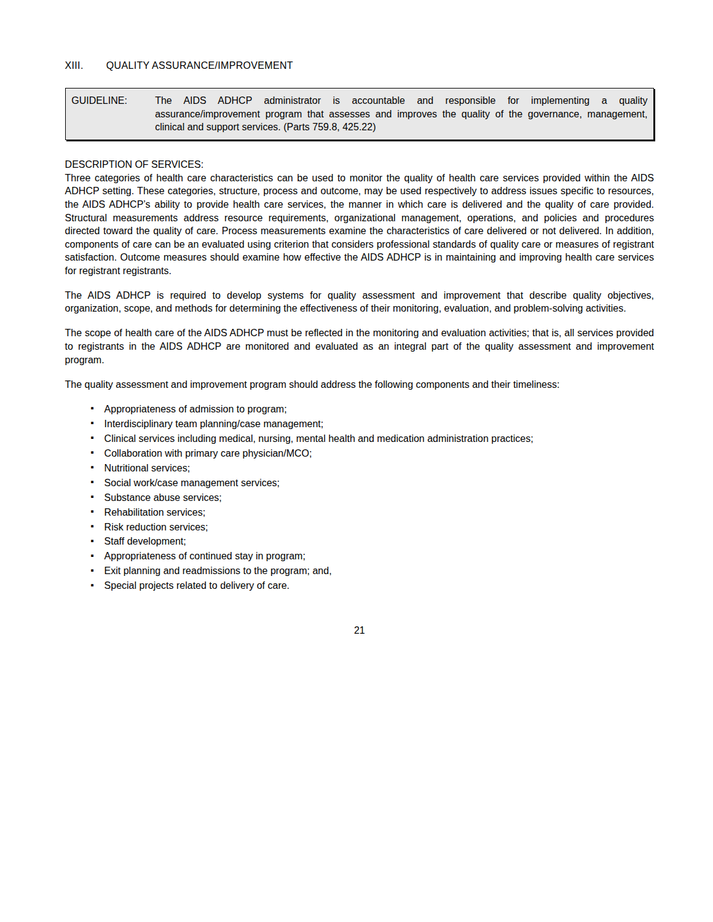XIII. QUALITY ASSURANCE/IMPROVEMENT
| GUIDELINE: | The AIDS ADHCP administrator is accountable and responsible for implementing a quality assurance/improvement program that assesses and improves the quality of the governance, management, clinical and support services. (Parts 759.8, 425.22) |
DESCRIPTION OF SERVICES:
Three categories of health care characteristics can be used to monitor the quality of health care services provided within the AIDS ADHCP setting. These categories, structure, process and outcome, may be used respectively to address issues specific to resources, the AIDS ADHCP’s ability to provide health care services, the manner in which care is delivered and the quality of care provided. Structural measurements address resource requirements, organizational management, operations, and policies and procedures directed toward the quality of care. Process measurements examine the characteristics of care delivered or not delivered. In addition, components of care can be an evaluated using criterion that considers professional standards of quality care or measures of registrant satisfaction. Outcome measures should examine how effective the AIDS ADHCP is in maintaining and improving health care services for registrant registrants.
The AIDS ADHCP is required to develop systems for quality assessment and improvement that describe quality objectives, organization, scope, and methods for determining the effectiveness of their monitoring, evaluation, and problem-solving activities.
The scope of health care of the AIDS ADHCP must be reflected in the monitoring and evaluation activities; that is, all services provided to registrants in the AIDS ADHCP are monitored and evaluated as an integral part of the quality assessment and improvement program.
The quality assessment and improvement program should address the following components and their timeliness:
Appropriateness of admission to program;
Interdisciplinary team planning/case management;
Clinical services including medical, nursing, mental health and medication administration practices;
Collaboration with primary care physician/MCO;
Nutritional services;
Social work/case management services;
Substance abuse services;
Rehabilitation services;
Risk reduction services;
Staff development;
Appropriateness of continued stay in program;
Exit planning and readmissions to the program; and,
Special projects related to delivery of care.
21